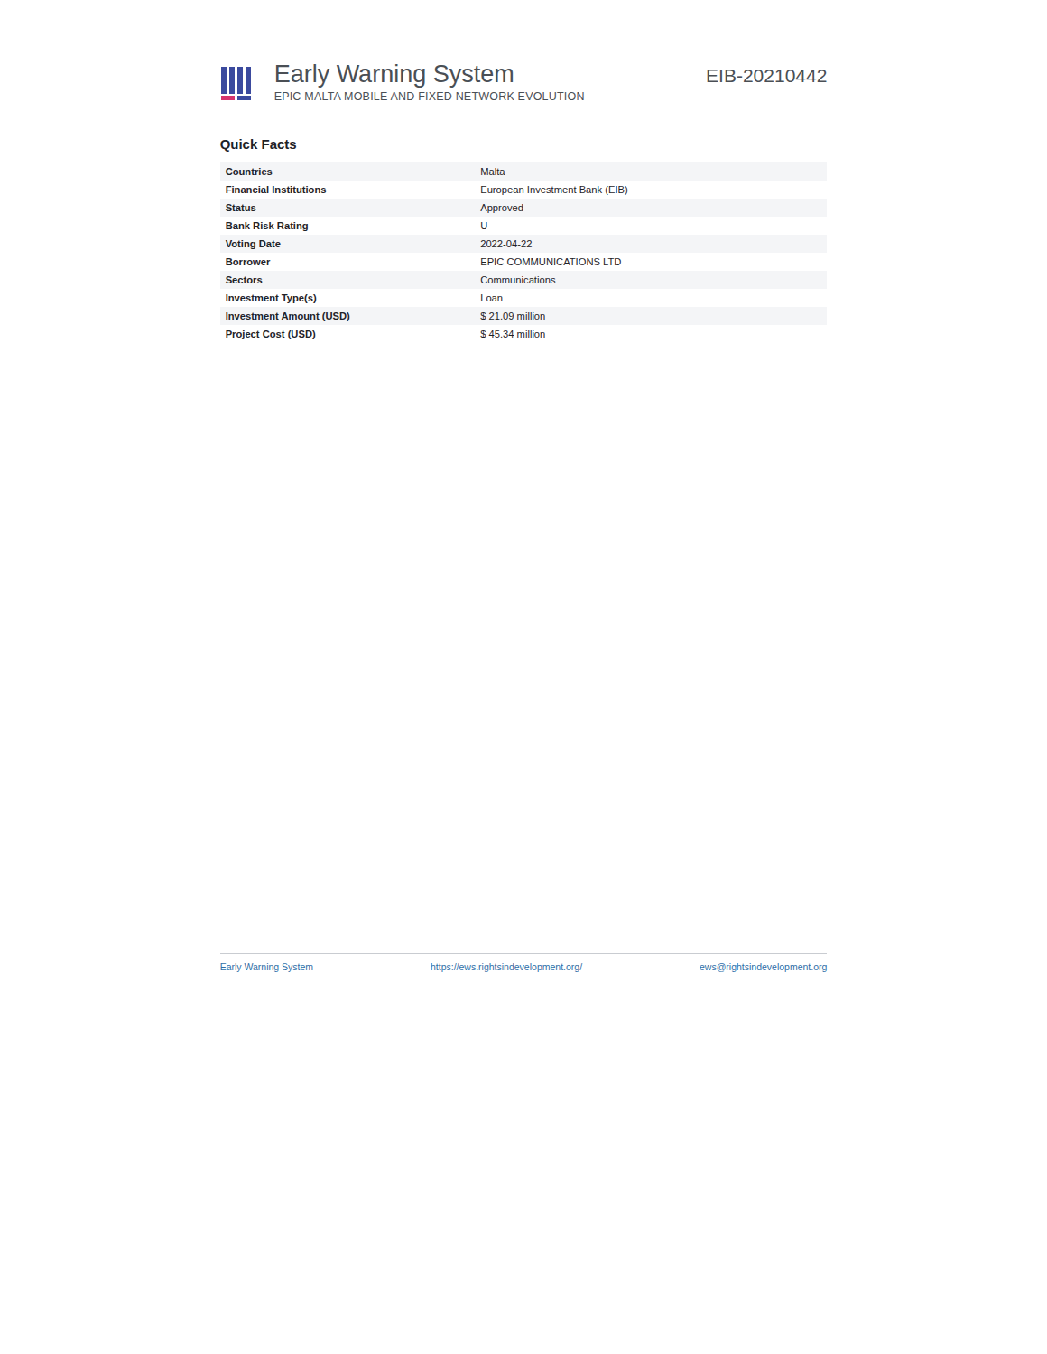Early Warning System
EPIC MALTA MOBILE AND FIXED NETWORK EVOLUTION
EIB-20210442
Quick Facts
| Countries | Malta |
| Financial Institutions | European Investment Bank (EIB) |
| Status | Approved |
| Bank Risk Rating | U |
| Voting Date | 2022-04-22 |
| Borrower | EPIC COMMUNICATIONS LTD |
| Sectors | Communications |
| Investment Type(s) | Loan |
| Investment Amount (USD) | $ 21.09 million |
| Project Cost (USD) | $ 45.34 million |
Early Warning System
https://ews.rightsindevelopment.org/
ews@rightsindevelopment.org